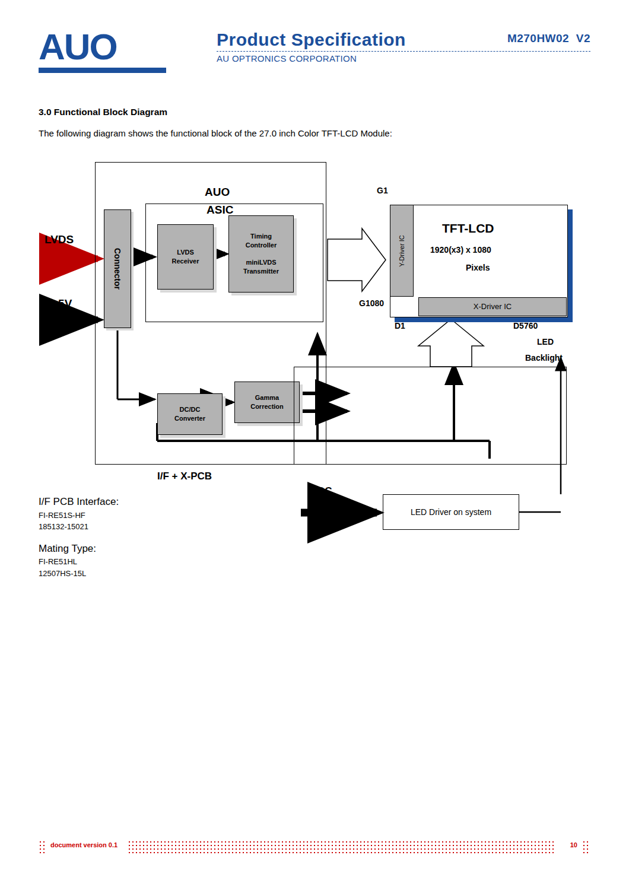AUO
Product Specification
AU OPTRONICS CORPORATION
M270HW02 V2
3.0 Functional Block Diagram
The following diagram shows the functional block of the 27.0 inch Color TFT-LCD Module:
AUO
ASIC
Connector
LVDS
Receiver
Timing
Controller
miniLVDS
Transmitter
DC/DC
Converter
Gamma
Correction
LVDS
+5V
Y-Driver IC
X-Driver IC
TFT-LCD
1920(x3) x 1080
Pixels
G1
G1080
D1
D5760
LED
Backlight
I/F + X-PCB
DC
LED Driver on system
I/F PCB Interface:
FI-RE51S-HF
185132-15021
Mating Type:
FI-RE51HL
12507HS-15L
document version 0.1
10